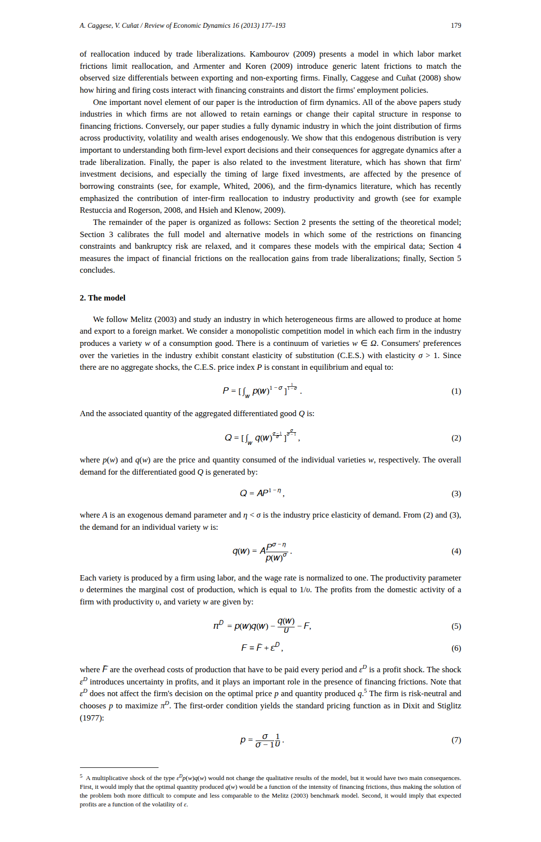A. Caggese, V. Cuñat / Review of Economic Dynamics 16 (2013) 177–193 179
of reallocation induced by trade liberalizations. Kambourov (2009) presents a model in which labor market frictions limit reallocation, and Armenter and Koren (2009) introduce generic latent frictions to match the observed size differentials between exporting and non-exporting firms. Finally, Caggese and Cuñat (2008) show how hiring and firing costs interact with financing constraints and distort the firms' employment policies.
One important novel element of our paper is the introduction of firm dynamics. All of the above papers study industries in which firms are not allowed to retain earnings or change their capital structure in response to financing frictions. Conversely, our paper studies a fully dynamic industry in which the joint distribution of firms across productivity, volatility and wealth arises endogenously. We show that this endogenous distribution is very important to understanding both firm-level export decisions and their consequences for aggregate dynamics after a trade liberalization. Finally, the paper is also related to the investment literature, which has shown that firm' investment decisions, and especially the timing of large fixed investments, are affected by the presence of borrowing constraints (see, for example, Whited, 2006), and the firm-dynamics literature, which has recently emphasized the contribution of inter-firm reallocation to industry productivity and growth (see for example Restuccia and Rogerson, 2008, and Hsieh and Klenow, 2009).
The remainder of the paper is organized as follows: Section 2 presents the setting of the theoretical model; Section 3 calibrates the full model and alternative models in which some of the restrictions on financing constraints and bankruptcy risk are relaxed, and it compares these models with the empirical data; Section 4 measures the impact of financial frictions on the reallocation gains from trade liberalizations; finally, Section 5 concludes.
2. The model
We follow Melitz (2003) and study an industry in which heterogeneous firms are allowed to produce at home and export to a foreign market. We consider a monopolistic competition model in which each firm in the industry produces a variety w of a consumption good. There is a continuum of varieties w ∈ Ω. Consumers' preferences over the varieties in the industry exhibit constant elasticity of substitution (C.E.S.) with elasticity σ > 1. Since there are no aggregate shocks, the C.E.S. price index P is constant in equilibrium and equal to:
P= [ ∫w p(w) 1−σ ] 11−σ .
(1)
And the associated quantity of the aggregated differentiated good Q is:
Q= [ ∫w q(w) σ−1σ ] σσ−1 ,
(2)
where p(w) and q(w) are the price and quantity consumed of the individual varieties w, respectively. The overall demand for the differentiated good Q is generated by:
Q=AP1−η,
(3)
where A is an exogenous demand parameter and η < σ is the industry price elasticity of demand. From (2) and (3), the demand for an individual variety w is:
q(w)=A Pσ−η p(w)σ .
(4)
Each variety is produced by a firm using labor, and the wage rate is normalized to one. The productivity parameter υ determines the marginal cost of production, which is equal to 1/υ. The profits from the domestic activity of a firm with productivity υ, and variety w are given by:
πD= p(w)q(w) − q(w)υ −F,
(5)
F≡F¯+εD,
(6)
where F¯ are the overhead costs of production that have to be paid every period and εD is a profit shock. The shock εD introduces uncertainty in profits, and it plays an important role in the presence of financing frictions. Note that εD does not affect the firm's decision on the optimal price p and quantity produced q.5 The firm is risk-neutral and chooses p to maximize πD. The first-order condition yields the standard pricing function as in Dixit and Stiglitz (1977):
p= σσ−1 1υ .
(7)
5 A multiplicative shock of the type εDp(w)q(w) would not change the qualitative results of the model, but it would have two main consequences. First, it would imply that the optimal quantity produced q(w) would be a function of the intensity of financing frictions, thus making the solution of the problem both more difficult to compute and less comparable to the Melitz (2003) benchmark model. Second, it would imply that expected profits are a function of the volatility of ε.